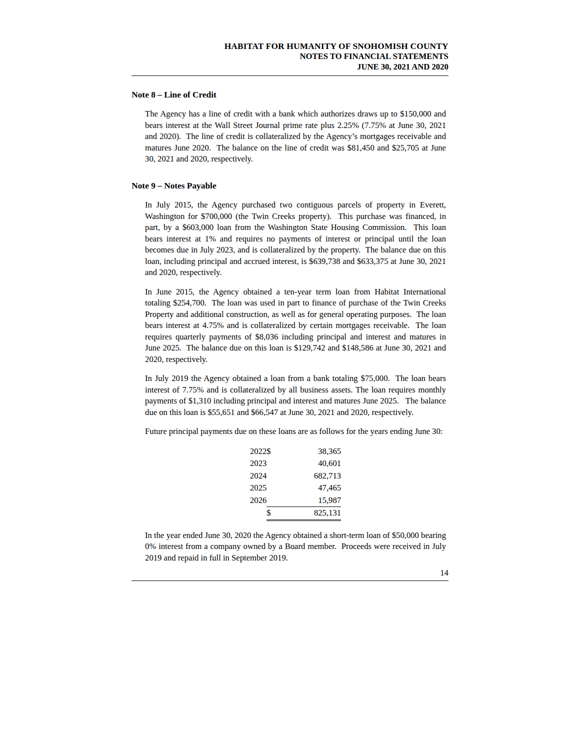HABITAT FOR HUMANITY OF SNOHOMISH COUNTY
NOTES TO FINANCIAL STATEMENTS
JUNE 30, 2021 AND 2020
Note 8 – Line of Credit
The Agency has a line of credit with a bank which authorizes draws up to $150,000 and bears interest at the Wall Street Journal prime rate plus 2.25% (7.75% at June 30, 2021 and 2020). The line of credit is collateralized by the Agency’s mortgages receivable and matures June 2020. The balance on the line of credit was $81,450 and $25,705 at June 30, 2021 and 2020, respectively.
Note 9 – Notes Payable
In July 2015, the Agency purchased two contiguous parcels of property in Everett, Washington for $700,000 (the Twin Creeks property). This purchase was financed, in part, by a $603,000 loan from the Washington State Housing Commission. This loan bears interest at 1% and requires no payments of interest or principal until the loan becomes due in July 2023, and is collateralized by the property. The balance due on this loan, including principal and accrued interest, is $639,738 and $633,375 at June 30, 2021 and 2020, respectively.
In June 2015, the Agency obtained a ten-year term loan from Habitat International totaling $254,700. The loan was used in part to finance of purchase of the Twin Creeks Property and additional construction, as well as for general operating purposes. The loan bears interest at 4.75% and is collateralized by certain mortgages receivable. The loan requires quarterly payments of $8,036 including principal and interest and matures in June 2025. The balance due on this loan is $129,742 and $148,586 at June 30, 2021 and 2020, respectively.
In July 2019 the Agency obtained a loan from a bank totaling $75,000. The loan bears interest of 7.75% and is collateralized by all business assets. The loan requires monthly payments of $1,310 including principal and interest and matures June 2025. The balance due on this loan is $55,651 and $66,547 at June 30, 2021 and 2020, respectively.
Future principal payments due on these loans are as follows for the years ending June 30:
| 2022 | $ | 38,365 |
| 2023 | | 40,601 |
| 2024 | | 682,713 |
| 2025 | | 47,465 |
| 2026 | | 15,987 |
| | $ | 825,131 |
In the year ended June 30, 2020 the Agency obtained a short-term loan of $50,000 bearing 0% interest from a company owned by a Board member. Proceeds were received in July 2019 and repaid in full in September 2019.
14